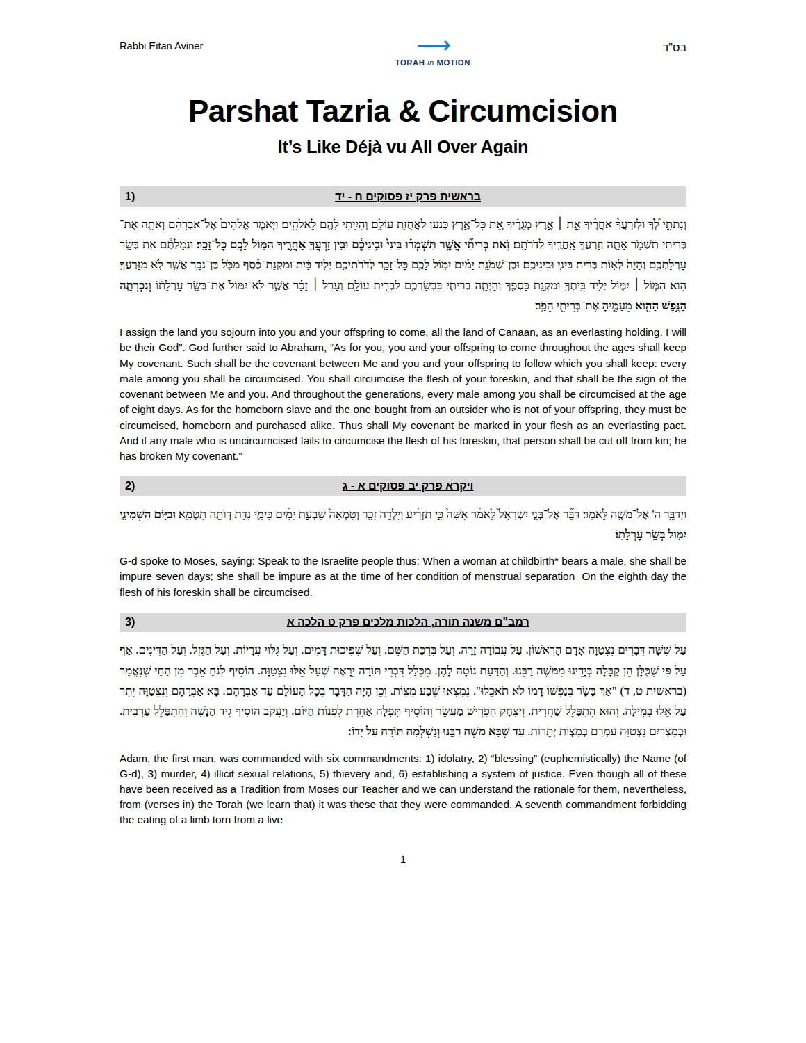Rabbi Eitan Aviner
⟶ TORAH in MOTION
בס"ד
Parshat Tazria & Circumcision
It’s Like Déjà vu All Over Again
1) בראשית פרק יז פסוקים ח - יד
וְנָתַתִּ֣י לְ֠ךָ֠ וּלְזַרְעֲךָ֨ אַחֲרֶ֜יךָ אֵ֣ת ׀ אֶ֣רֶץ מְגֻרֶ֗יךָ אֵ֚ת כׇּל־אֶ֣רֶץ כְּנַ֔עַן לַאֲחֻזַּ֖ת עוֹלָ֑ם וְהָיִ֥יתִי לָהֶ֖ם לֵאלֹהִֽים׃ וַיֹּ֤אמֶר אֱלֹהִים֙ אֶל־אַבְרָהָ֔ם וְאַתָּ֖ה אֶת־בְּרִיתִ֣י תִשְׁמֹ֑ר אַתָּ֛ה וְזַרְעֲךָ֥ אַֽחֲרֶ֖יךָ לְדֹרֹתָֽם׃ זֹ֣את בְּרִיתִ֞י אֲשֶׁ֣ר תִּשְׁמְר֗וּ בֵּינִי֙ וּבֵ֣ינֵיכֶ֔ם וּבֵ֥ין זַרְעֲךָ֖ אַחֲרֶ֑יךָ הִמּ֥וֹל לָכֶ֖ם כׇּל־זָכָֽר׃ וּנְמַלְתֶּ֕ם אֵ֖ת בְּשַׂ֣ר עׇרְלַתְכֶ֑ם וְהָיָה֙ לְא֣וֹת בְּרִ֔ית בֵּינִ֖י וּבֵינֵיכֶֽם׃ וּבֶן־שְׁמֹנַ֣ת יָמִ֗ים יִמּ֥וֹל לָכֶ֖ם כׇּל־זָכָ֑ר לְדֹרֹתֵיכֶ֑ם יְלִ֣יד בָּ֔יִת וּמִקְנַת־כֶּ֗סֶף מִכֹּ֛ל בֶּן־נֵכָ֖ר אֲשֶׁ֥ר לֹ֣א מִזַּרְעֲךָ֖ הֽוּא׃ הִמּ֧וֹל ׀ יִמּ֛וֹל יְלִ֥יד בֵּֽיתְךָ֖ וּמִקְנַ֣ת כַּסְפֶּ֑ךָ וְהָיְתָ֧ה בְרִיתִ֛י בִּבְשַׂרְכֶ֖ם לִבְרִ֥ית עוֹלָֽם׃ וְעָרֵ֣ל ׀ זָכָ֗ר אֲשֶׁ֤ר לֹֽא־יִמּוֹל֙ אֶת־בְּשַׂ֣ר עׇרְלָת֔וֹ וְנִכְרְתָ֛ה הַנֶּ֥פֶשׁ הַהִ֖וא מֵעַמֶּ֑יהָ אֶת־בְּרִיתִ֖י הֵפַֽר׃
I assign the land you sojourn into you and your offspring to come, all the land of Canaan, as an everlasting holding. I will be their God”. God further said to Abraham, “As for you, you and your offspring to come throughout the ages shall keep My covenant. Such shall be the covenant between Me and you and your offspring to follow which you shall keep: every male among you shall be circumcised. You shall circumcise the flesh of your foreskin, and that shall be the sign of the covenant between Me and you. And throughout the generations, every male among you shall be circumcised at the age of eight days. As for the homeborn slave and the one bought from an outsider who is not of your offspring, they must be circumcised, homeborn and purchased alike. Thus shall My covenant be marked in your flesh as an everlasting pact. And if any male who is uncircumcised fails to circumcise the flesh of his foreskin, that person shall be cut off from kin; he has broken My covenant.”
2) ויקרא פרק יב פסוקים א - ג
וַיְדַבֵּ֥ר ה' אֶל־מֹשֶׁ֖ה לֵּאמֹֽר׃ דַּבֵּ֞ר אֶל־בְּנֵ֤י יִשְׂרָאֵל֙ לֵאמֹ֔ר אִשָּׁה֙ כִּ֣י תַזְרִ֔יעַ וְיָלְדָ֖ה זָכָ֑ר וְטָמְאָה֙ שִׁבְעַ֣ת יָמִ֔ים כִּימֵ֛י נִדַּ֥ת דְּוֺתָ֖הּ תִּטְמָֽא׃ וּבַיּ֖וֹם הַשְּׁמִינִ֑י יִמּ֖וֹל בְּשַׂ֥ר עׇרְלָתֽוֹ׃
G-d spoke to Moses, saying: Speak to the Israelite people thus: When a woman at childbirth* bears a male, she shall be impure seven days; she shall be impure as at the time of her condition of menstrual separation On the eighth day the flesh of his foreskin shall be circumcised.
3) רמב"ם משנה תורה, הלכות מלכים פרק ט הלכה א
עַל שִׁשָּׁה דְּבָרִים נִצְטַוָּה אָדָם הָרִאשׁוֹן. עַל עֲבוֹדָה זָרָה. וְעַל בִּרְכַּת הַשֵּׁם. וְעַל שְׁפִיכוּת דָּמִים. וְעַל גִּלּוּי עֲרָיוֹת. וְעַל הַגֶּזֶל. וְעַל הַדִּינִים. אַף עַל פִּי שֶׁכֻּלָּן הֵן קַבָּלָה בְּיָדֵינוּ מִמּשֶׁה רַבֵּנוּ. וְהַדַּעַת נוֹטָה לָהֶן. מִכְּלַל דִּבְרֵי תּוֹרָה יֵרָאֶה שֶׁעַל אֵלּוּ נִצְטַוָּה. הוֹסִיף לְנֹחַ אֵבֶר מִן הַחַי שֶׁנֶּאֱמַר (בראשית ט, ד) "אַךְ בָּשָׂר בְּנַפְשׁוֹ דָמוֹ לֹא תֹאכֵלוּ". נִמְצְאוּ שֶׁבַע מִצְוֹת. וְכֵן הָיָה הַדָּבָר בְּכָל הָעוֹלָם עַד אַבְרָהָם. בָּא אַבְרָהָם וְנִצְטַוָּה יֶתֶר עַל אֵלּוּ בְּמִילָה. וְהוּא הִתְפַּלֵּל שַׁחֲרִית. וְיִצְחָק הִפְרִישׁ מַעֲשֵׂר וְהוֹסִיף תְּפִלָּה אַחֶרֶת לִפְנוֹת הַיּוֹם. וְיַעֲקֹב הוֹסִיף גִּיד הַנָּשֶׁה וְהִתְפַּלֵּל עַרְבִית. וּבְמִצְרַיִם נִצְטַוָּה עַמְרָם בְּמִצְוֹת יְתֵרוֹת. עַד שֶׁבָּא משֶׁה רַבֵּנוּ וְנִשְׁלְמָה תּוֹרָה עַל יָדוֹ:
Adam, the first man, was commanded with six commandments: 1) idolatry, 2) “blessing” (euphemistically) the Name (of G-d), 3) murder, 4) illicit sexual relations, 5) thievery and, 6) establishing a system of justice. Even though all of these have been received as a Tradition from Moses our Teacher and we can understand the rationale for them, nevertheless, from (verses in) the Torah (we learn that) it was these that they were commanded. A seventh commandment forbidding the eating of a limb torn from a live
1